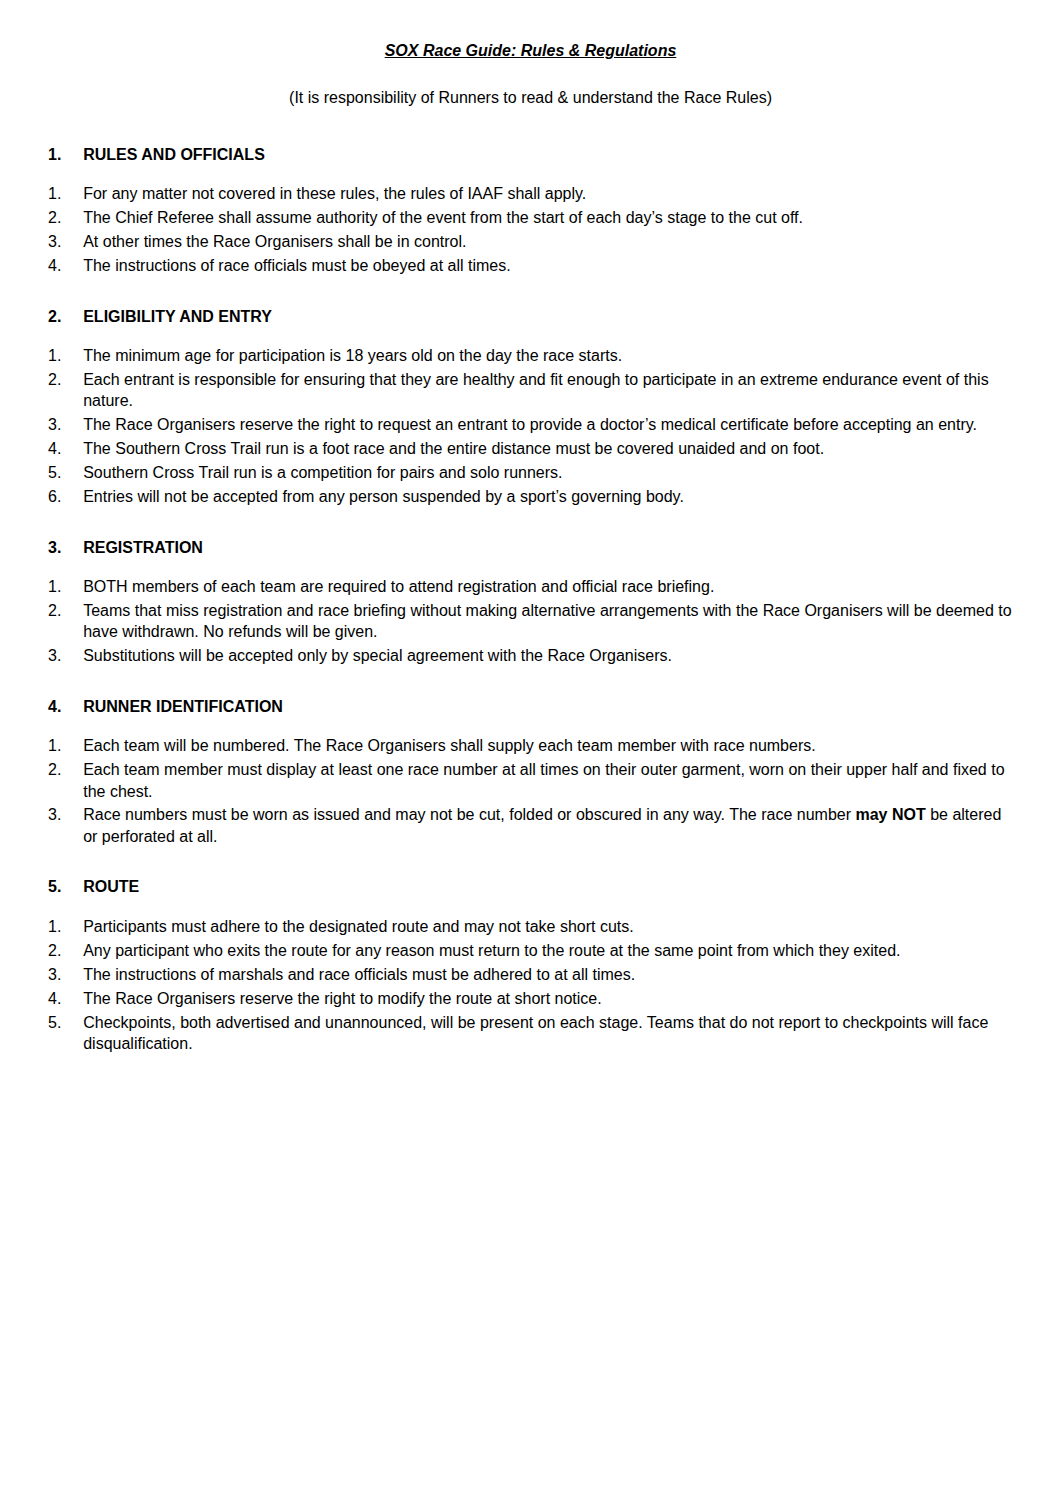SOX Race Guide: Rules & Regulations
(It is responsibility of Runners to read & understand the Race Rules)
1. RULES AND OFFICIALS
1. For any matter not covered in these rules, the rules of IAAF shall apply.
2. The Chief Referee shall assume authority of the event from the start of each day’s stage to the cut off.
3. At other times the Race Organisers shall be in control.
4. The instructions of race officials must be obeyed at all times.
2. ELIGIBILITY AND ENTRY
1. The minimum age for participation is 18 years old on the day the race starts.
2. Each entrant is responsible for ensuring that they are healthy and fit enough to participate in an extreme endurance event of this nature.
3. The Race Organisers reserve the right to request an entrant to provide a doctor’s medical certificate before accepting an entry.
4. The Southern Cross Trail run is a foot race and the entire distance must be covered unaided and on foot.
5. Southern Cross Trail run is a competition for pairs and solo runners.
6. Entries will not be accepted from any person suspended by a sport’s governing body.
3. REGISTRATION
1. BOTH members of each team are required to attend registration and official race briefing.
2. Teams that miss registration and race briefing without making alternative arrangements with the Race Organisers will be deemed to have withdrawn. No refunds will be given.
3. Substitutions will be accepted only by special agreement with the Race Organisers.
4. RUNNER IDENTIFICATION
1. Each team will be numbered. The Race Organisers shall supply each team member with race numbers.
2. Each team member must display at least one race number at all times on their outer garment, worn on their upper half and fixed to the chest.
3. Race numbers must be worn as issued and may not be cut, folded or obscured in any way. The race number may NOT be altered or perforated at all.
5. ROUTE
1. Participants must adhere to the designated route and may not take short cuts.
2. Any participant who exits the route for any reason must return to the route at the same point from which they exited.
3. The instructions of marshals and race officials must be adhered to at all times.
4. The Race Organisers reserve the right to modify the route at short notice.
5. Checkpoints, both advertised and unannounced, will be present on each stage. Teams that do not report to checkpoints will face disqualification.